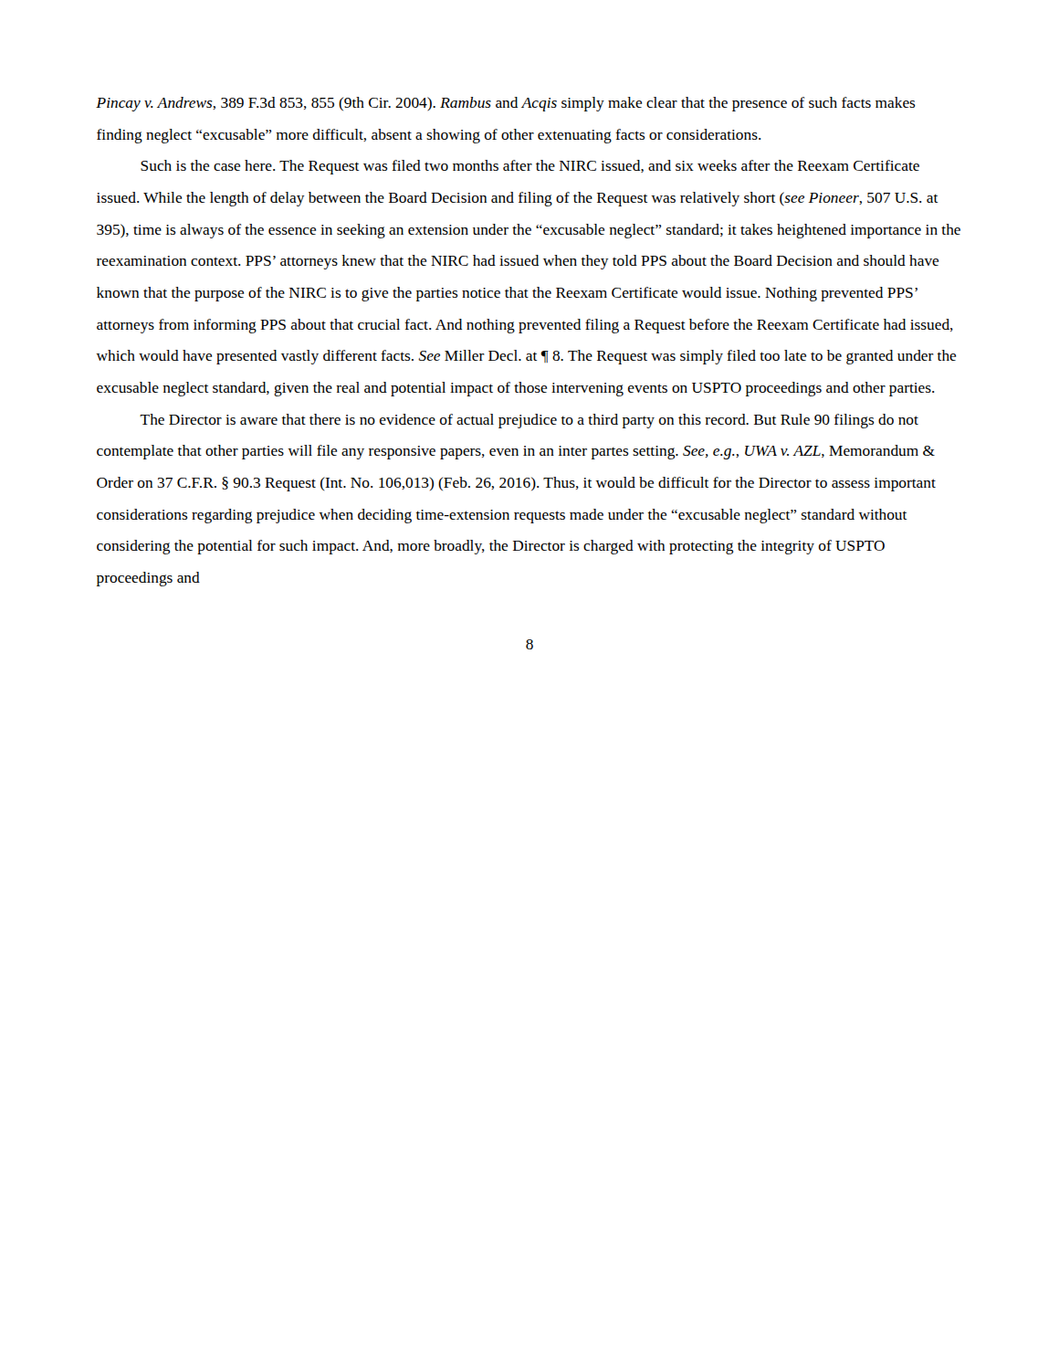Pincay v. Andrews, 389 F.3d 853, 855 (9th Cir. 2004). Rambus and Acqis simply make clear that the presence of such facts makes finding neglect “excusable” more difficult, absent a showing of other extenuating facts or considerations.
Such is the case here. The Request was filed two months after the NIRC issued, and six weeks after the Reexam Certificate issued. While the length of delay between the Board Decision and filing of the Request was relatively short (see Pioneer, 507 U.S. at 395), time is always of the essence in seeking an extension under the “excusable neglect” standard; it takes heightened importance in the reexamination context. PPS’ attorneys knew that the NIRC had issued when they told PPS about the Board Decision and should have known that the purpose of the NIRC is to give the parties notice that the Reexam Certificate would issue. Nothing prevented PPS’ attorneys from informing PPS about that crucial fact. And nothing prevented filing a Request before the Reexam Certificate had issued, which would have presented vastly different facts. See Miller Decl. at ¶ 8. The Request was simply filed too late to be granted under the excusable neglect standard, given the real and potential impact of those intervening events on USPTO proceedings and other parties.
The Director is aware that there is no evidence of actual prejudice to a third party on this record. But Rule 90 filings do not contemplate that other parties will file any responsive papers, even in an inter partes setting. See, e.g., UWA v. AZL, Memorandum & Order on 37 C.F.R. § 90.3 Request (Int. No. 106,013) (Feb. 26, 2016). Thus, it would be difficult for the Director to assess important considerations regarding prejudice when deciding time-extension requests made under the “excusable neglect” standard without considering the potential for such impact. And, more broadly, the Director is charged with protecting the integrity of USPTO proceedings and
8